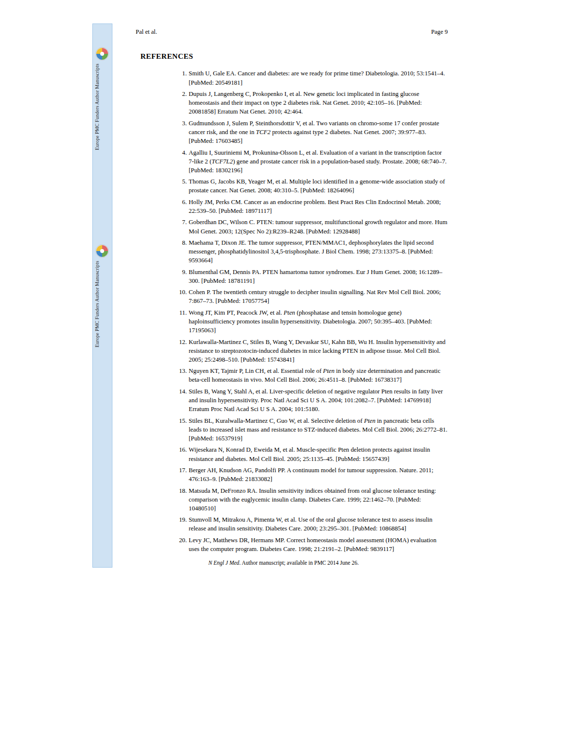Europe PMC Funders Author Manuscripts
Europe PMC Funders Author Manuscripts
Pal et al. Page 9
REFERENCES
1 Smith U, Gale EA. Cancer and diabetes: are we ready for prime time? Diabetologia. 2010; 53:1541–4. [PubMed: 20549181]
2 Dupuis J, Langenberg C, Prokopenko I, et al. New genetic loci implicated in fasting glucose homeostasis and their impact on type 2 diabetes risk. Nat Genet. 2010; 42:105–16. [PubMed: 20081858] Erratum Nat Genet. 2010; 42:464.
3 Gudmundsson J, Sulem P, Steinthorsdottir V, et al. Two variants on chromo-some 17 confer prostate cancer risk, and the one in TCF2 protects against type 2 diabetes. Nat Genet. 2007; 39:977–83. [PubMed: 17603485]
4 Agalliu I, Suuriniemi M, Prokunina-Olsson L, et al. Evaluation of a variant in the transcription factor 7-like 2 (TCF7L2) gene and prostate cancer risk in a population-based study. Prostate. 2008; 68:740–7. [PubMed: 18302196]
5 Thomas G, Jacobs KB, Yeager M, et al. Multiple loci identified in a genome-wide association study of prostate cancer. Nat Genet. 2008; 40:310–5. [PubMed: 18264096]
6 Holly JM, Perks CM. Cancer as an endocrine problem. Best Pract Res Clin Endocrinol Metab. 2008; 22:539–50. [PubMed: 18971117]
7 Goberdhan DC, Wilson C. PTEN: tumour suppressor, multifunctional growth regulator and more. Hum Mol Genet. 2003; 12(Spec No 2):R239–R248. [PubMed: 12928488]
8 Maehama T, Dixon JE. The tumor suppressor, PTEN/MMAC1, dephosphorylates the lipid second messenger, phosphatidylinositol 3,4,5-trisphosphate. J Biol Chem. 1998; 273:13375–8. [PubMed: 9593664]
9 Blumenthal GM, Dennis PA. PTEN hamartoma tumor syndromes. Eur J Hum Genet. 2008; 16:1289–300. [PubMed: 18781191]
10 Cohen P. The twentieth century struggle to decipher insulin signalling. Nat Rev Mol Cell Biol. 2006; 7:867–73. [PubMed: 17057754]
11 Wong JT, Kim PT, Peacock JW, et al. Pten (phosphatase and tensin homologue gene) haploinsufficiency promotes insulin hypersensitivity. Diabetologia. 2007; 50:395–403. [PubMed: 17195063]
12 Kurlawalla-Martinez C, Stiles B, Wang Y, Devaskar SU, Kahn BB, Wu H. Insulin hypersensitivity and resistance to streptozotocin-induced diabetes in mice lacking PTEN in adipose tissue. Mol Cell Biol. 2005; 25:2498–510. [PubMed: 15743841]
13 Nguyen KT, Tajmir P, Lin CH, et al. Essential role of Pten in body size determination and pancreatic beta-cell homeostasis in vivo. Mol Cell Biol. 2006; 26:4511–8. [PubMed: 16738317]
14 Stiles B, Wang Y, Stahl A, et al. Liver-specific deletion of negative regulator Pten results in fatty liver and insulin hypersensitivity. Proc Natl Acad Sci U S A. 2004; 101:2082–7. [PubMed: 14769918] Erratum Proc Natl Acad Sci U S A. 2004; 101:5180.
15 Stiles BL, Kuralwalla-Martinez C, Guo W, et al. Selective deletion of Pten in pancreatic beta cells leads to increased islet mass and resistance to STZ-induced diabetes. Mol Cell Biol. 2006; 26:2772–81. [PubMed: 16537919]
16 Wijesekara N, Konrad D, Eweida M, et al. Muscle-specific Pten deletion protects against insulin resistance and diabetes. Mol Cell Biol. 2005; 25:1135–45. [PubMed: 15657439]
17 Berger AH, Knudson AG, Pandolfi PP. A continuum model for tumour suppression. Nature. 2011; 476:163–9. [PubMed: 21833082]
18 Matsuda M, DeFronzo RA. Insulin sensitivity indices obtained from oral glucose tolerance testing: comparison with the euglycemic insulin clamp. Diabetes Care. 1999; 22:1462–70. [PubMed: 10480510]
19 Stumvoll M, Mitrakou A, Pimenta W, et al. Use of the oral glucose tolerance test to assess insulin release and insulin sensitivity. Diabetes Care. 2000; 23:295–301. [PubMed: 10868854]
20 Levy JC, Matthews DR, Hermans MP. Correct homeostasis model assessment (HOMA) evaluation uses the computer program. Diabetes Care. 1998; 21:2191–2. [PubMed: 9839117]
N Engl J Med. Author manuscript; available in PMC 2014 June 26.